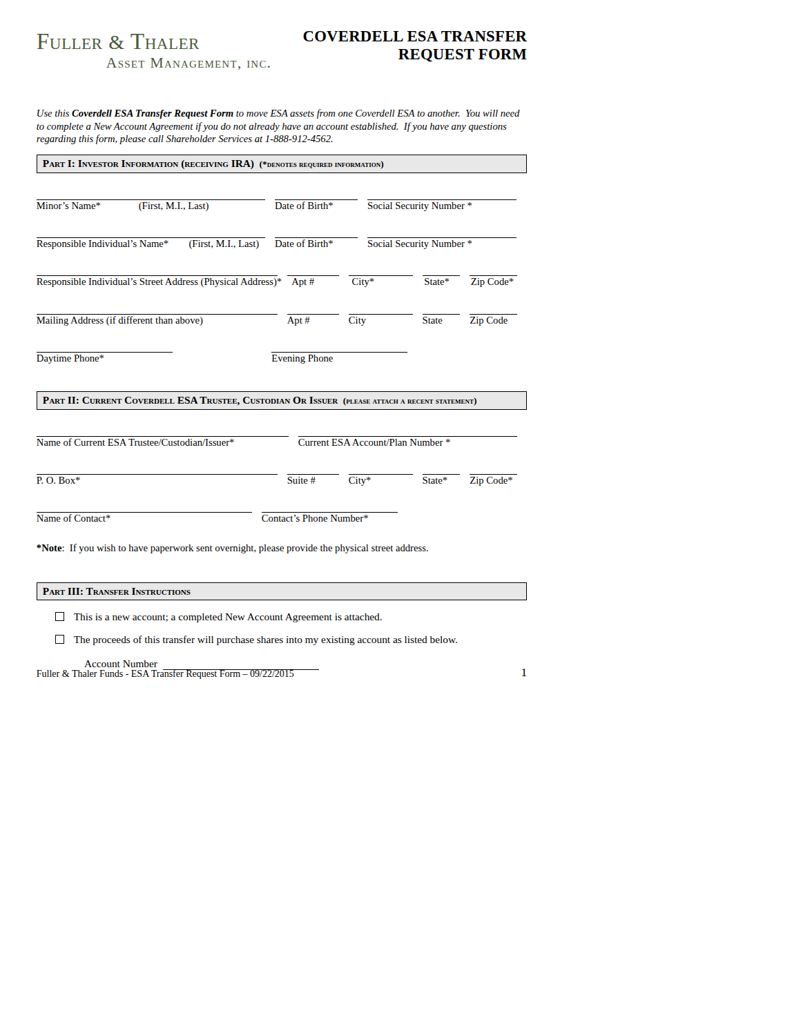Fuller & Thaler
Asset Management, inc.
COVERDELL ESA TRANSFER
REQUEST FORM
Use this Coverdell ESA Transfer Request Form to move ESA assets from one Coverdell ESA to another. You will need to complete a New Account Agreement if you do not already have an account established. If you have any questions regarding this form, please call Shareholder Services at 1-888-912-4562.
Part I: Investor Information (receiving IRA) (*denotes required information)
Minor’s Name* (First, M.I., Last)
Date of Birth*
Social Security Number *
Responsible Individual’s Name* (First, M.I., Last)
Date of Birth*
Social Security Number *
Responsible Individual’s Street Address (Physical Address)*
Apt #
City*
State*
Zip Code*
Mailing Address (if different than above)
Apt #
City
State
Zip Code
Daytime Phone*
Evening Phone
Part II: Current Coverdell ESA Trustee, Custodian Or Issuer (please attach a recent statement)
Name of Current ESA Trustee/Custodian/Issuer*
Current ESA Account/Plan Number *
P. O. Box*
Suite #
City*
State*
Zip Code*
Name of Contact*
Contact’s Phone Number*
*Note: If you wish to have paperwork sent overnight, please provide the physical street address.
Part III: Transfer Instructions
This is a new account; a completed New Account Agreement is attached.
The proceeds of this transfer will purchase shares into my existing account as listed below.
Account Number
Fuller & Thaler Funds - ESA Transfer Request Form – 09/22/2015
1